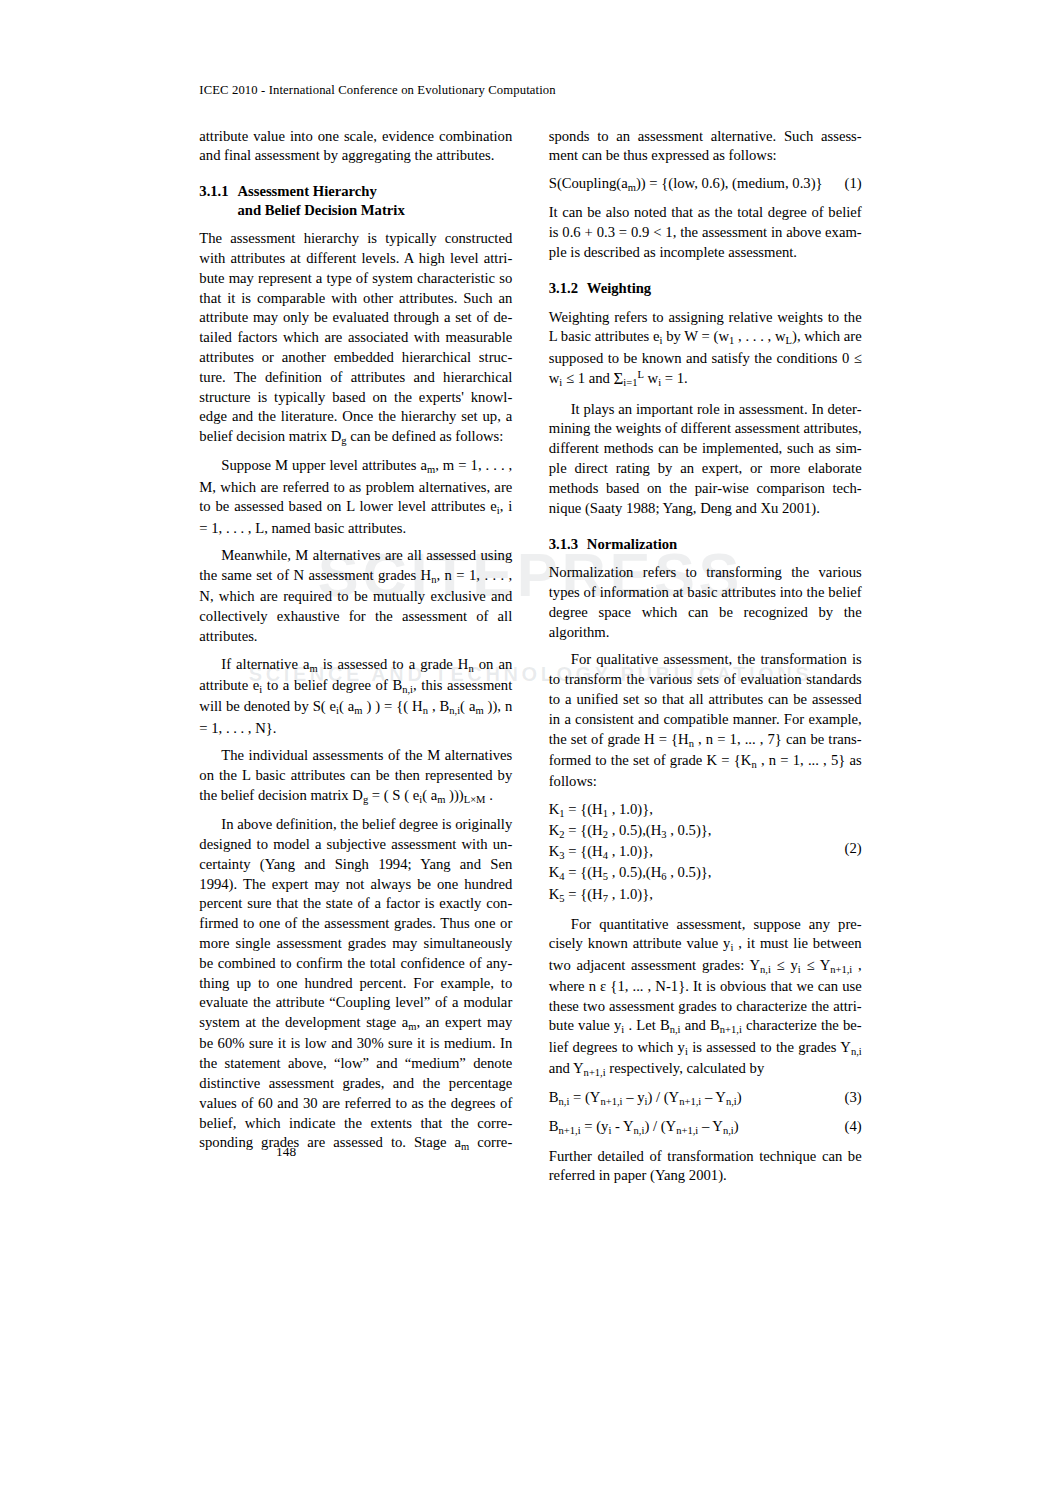ICEC 2010 - International Conference on Evolutionary Computation
SCITEPRESS
SCIENCE AND TECHNOLOGY PUBLICATIONS
attribute value into one scale, evidence combination and final assessment by aggregating the attributes.
3.1.1 Assessment Hierarchyand Belief Decision Matrix
The assessment hierarchy is typically constructed with attributes at different levels. A high level attribute may represent a type of system characteristic so that it is comparable with other attributes. Such an attribute may only be evaluated through a set of detailed factors which are associated with measurable attributes or another embedded hierarchical structure. The definition of attributes and hierarchical structure is typically based on the experts' knowledge and the literature. Once the hierarchy set up, a belief decision matrix Dg can be defined as follows:
Suppose M upper level attributes am, m = 1, . . . , M, which are referred to as problem alternatives, are to be assessed based on L lower level attributes ei, i = 1, . . . , L, named basic attributes.
Meanwhile, M alternatives are all assessed using the same set of N assessment grades Hn, n = 1, . . . , N, which are required to be mutually exclusive and collectively exhaustive for the assessment of all attributes.
If alternative am is assessed to a grade Hn on an attribute ei to a belief degree of Bn,i, this assessment will be denoted by S( ei( am ) ) = {( Hn , Bn,i( am )), n = 1, . . . , N}.
The individual assessments of the M alternatives on the L basic attributes can be then represented by the belief decision matrix Dg = ( S ( ei( am )))L×M .
In above definition, the belief degree is originally designed to model a subjective assessment with uncertainty (Yang and Singh 1994; Yang and Sen 1994). The expert may not always be one hundred percent sure that the state of a factor is exactly confirmed to one of the assessment grades. Thus one or more single assessment grades may simultaneously be combined to confirm the total confidence of anything up to one hundred percent. For example, to evaluate the attribute “Coupling level” of a modular system at the development stage am, an expert may be 60% sure it is low and 30% sure it is medium. In the statement above, “low” and “medium” denote distinctive assessment grades, and the percentage values of 60 and 30 are referred to as the degrees of belief, which indicate the extents that the corresponding grades are assessed to. Stage am corresponds to an assessment alternative. Such assessment can be thus expressed as follows:
(1) S(Coupling(am)) = {(low, 0.6), (medium, 0.3)}
It can be also noted that as the total degree of belief is 0.6 + 0.3 = 0.9 < 1, the assessment in above example is described as incomplete assessment.
3.1.2 Weighting
Weighting refers to assigning relative weights to the L basic attributes ei by W = (w1 , . . . , wL), which are supposed to be known and satisfy the conditions 0 ≤ wi ≤ 1 and Σi=1L wi = 1.
It plays an important role in assessment. In determining the weights of different assessment attributes, different methods can be implemented, such as simple direct rating by an expert, or more elaborate methods based on the pair-wise comparison technique (Saaty 1988; Yang, Deng and Xu 2001).
3.1.3 Normalization
Normalization refers to transforming the various types of information at basic attributes into the belief degree space which can be recognized by the algorithm.
For qualitative assessment, the transformation is to transform the various sets of evaluation standards to a unified set so that all attributes can be assessed in a consistent and compatible manner. For example, the set of grade H = {Hn , n = 1, ... , 7} can be transformed to the set of grade K = {Kn , n = 1, ... , 5} as follows:
K1 = {(H1 , 1.0)}, K2 = {(H2 , 0.5),(H3 , 0.5)}, K3 = {(H4 , 1.0)}, K4 = {(H5 , 0.5),(H6 , 0.5)}, K5 = {(H7 , 1.0)}, (2)
For quantitative assessment, suppose any precisely known attribute value yi , it must lie between two adjacent assessment grades: Yn,i ≤ yi ≤ Yn+1,i , where n ε {1, ... , N-1}. It is obvious that we can use these two assessment grades to characterize the attribute value yi . Let Bn,i and Bn+1,i characterize the belief degrees to which yi is assessed to the grades Yn,i and Yn+1,i respectively, calculated by
(3) Bn,i = (Yn+1,i – yi) / (Yn+1,i – Yn,i)
(4) Bn+1,i = (yi - Yn,i) / (Yn+1,i – Yn,i)
Further detailed of transformation technique can be referred in paper (Yang 2001).
148